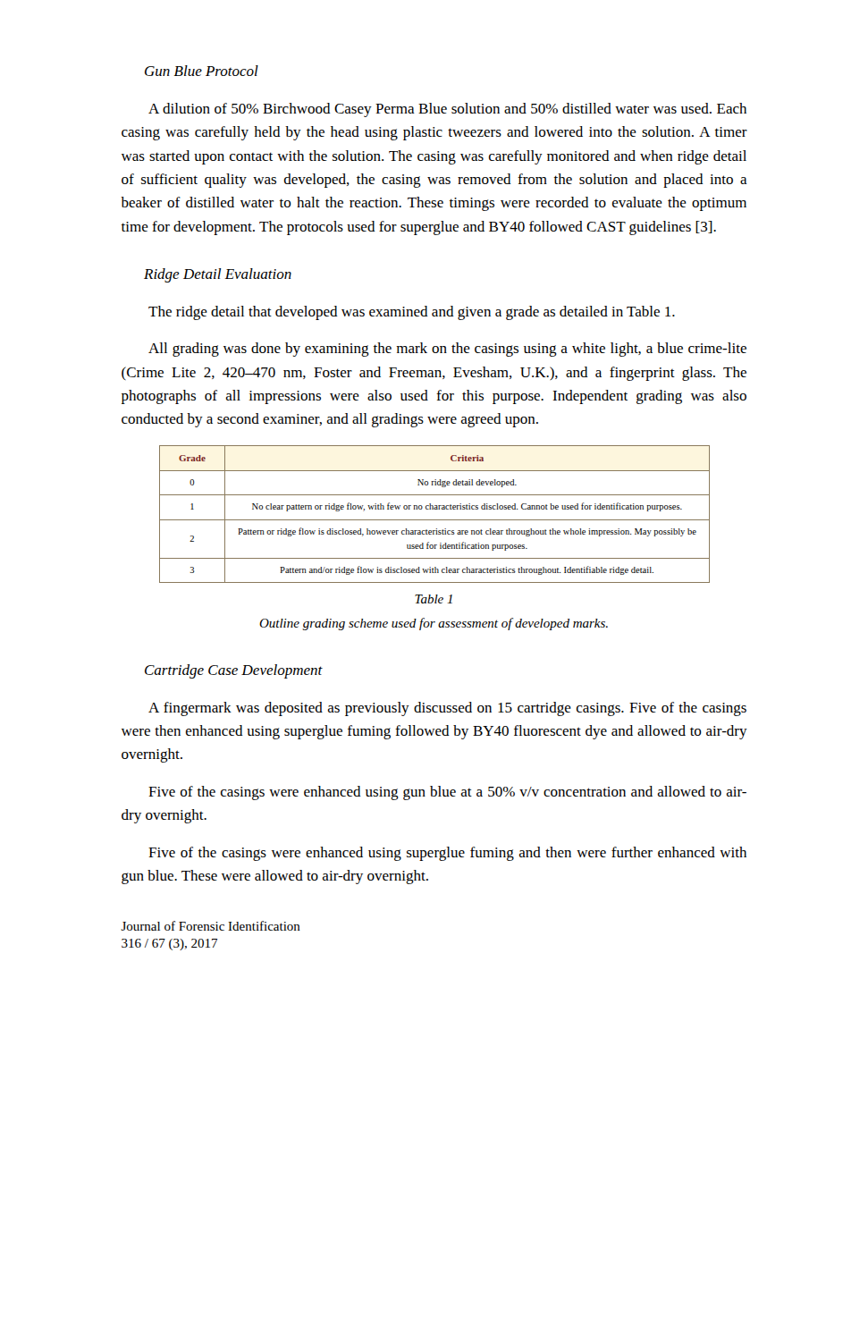Gun Blue Protocol
A dilution of 50% Birchwood Casey Perma Blue solution and 50% distilled water was used. Each casing was carefully held by the head using plastic tweezers and lowered into the solution. A timer was started upon contact with the solution. The casing was carefully monitored and when ridge detail of sufficient quality was developed, the casing was removed from the solution and placed into a beaker of distilled water to halt the reaction. These timings were recorded to evaluate the optimum time for development. The protocols used for superglue and BY40 followed CAST guidelines [3].
Ridge Detail Evaluation
The ridge detail that developed was examined and given a grade as detailed in Table 1.
All grading was done by examining the mark on the casings using a white light, a blue crime-lite (Crime Lite 2, 420–470 nm, Foster and Freeman, Evesham, U.K.), and a fingerprint glass. The photographs of all impressions were also used for this purpose. Independent grading was also conducted by a second examiner, and all gradings were agreed upon.
| Grade | Criteria |
| --- | --- |
| 0 | No ridge detail developed. |
| 1 | No clear pattern or ridge flow, with few or no characteristics disclosed. Cannot be used for identification purposes. |
| 2 | Pattern or ridge flow is disclosed, however characteristics are not clear throughout the whole impression. May possibly be used for identification purposes. |
| 3 | Pattern and/or ridge flow is disclosed with clear characteristics throughout. Identifiable ridge detail. |
Table 1
Outline grading scheme used for assessment of developed marks.
Cartridge Case Development
A fingermark was deposited as previously discussed on 15 cartridge casings. Five of the casings were then enhanced using superglue fuming followed by BY40 fluorescent dye and allowed to air-dry overnight.
Five of the casings were enhanced using gun blue at a 50% v/v concentration and allowed to air-dry overnight.
Five of the casings were enhanced using superglue fuming and then were further enhanced with gun blue. These were allowed to air-dry overnight.
Journal of Forensic Identification
316 / 67 (3), 2017